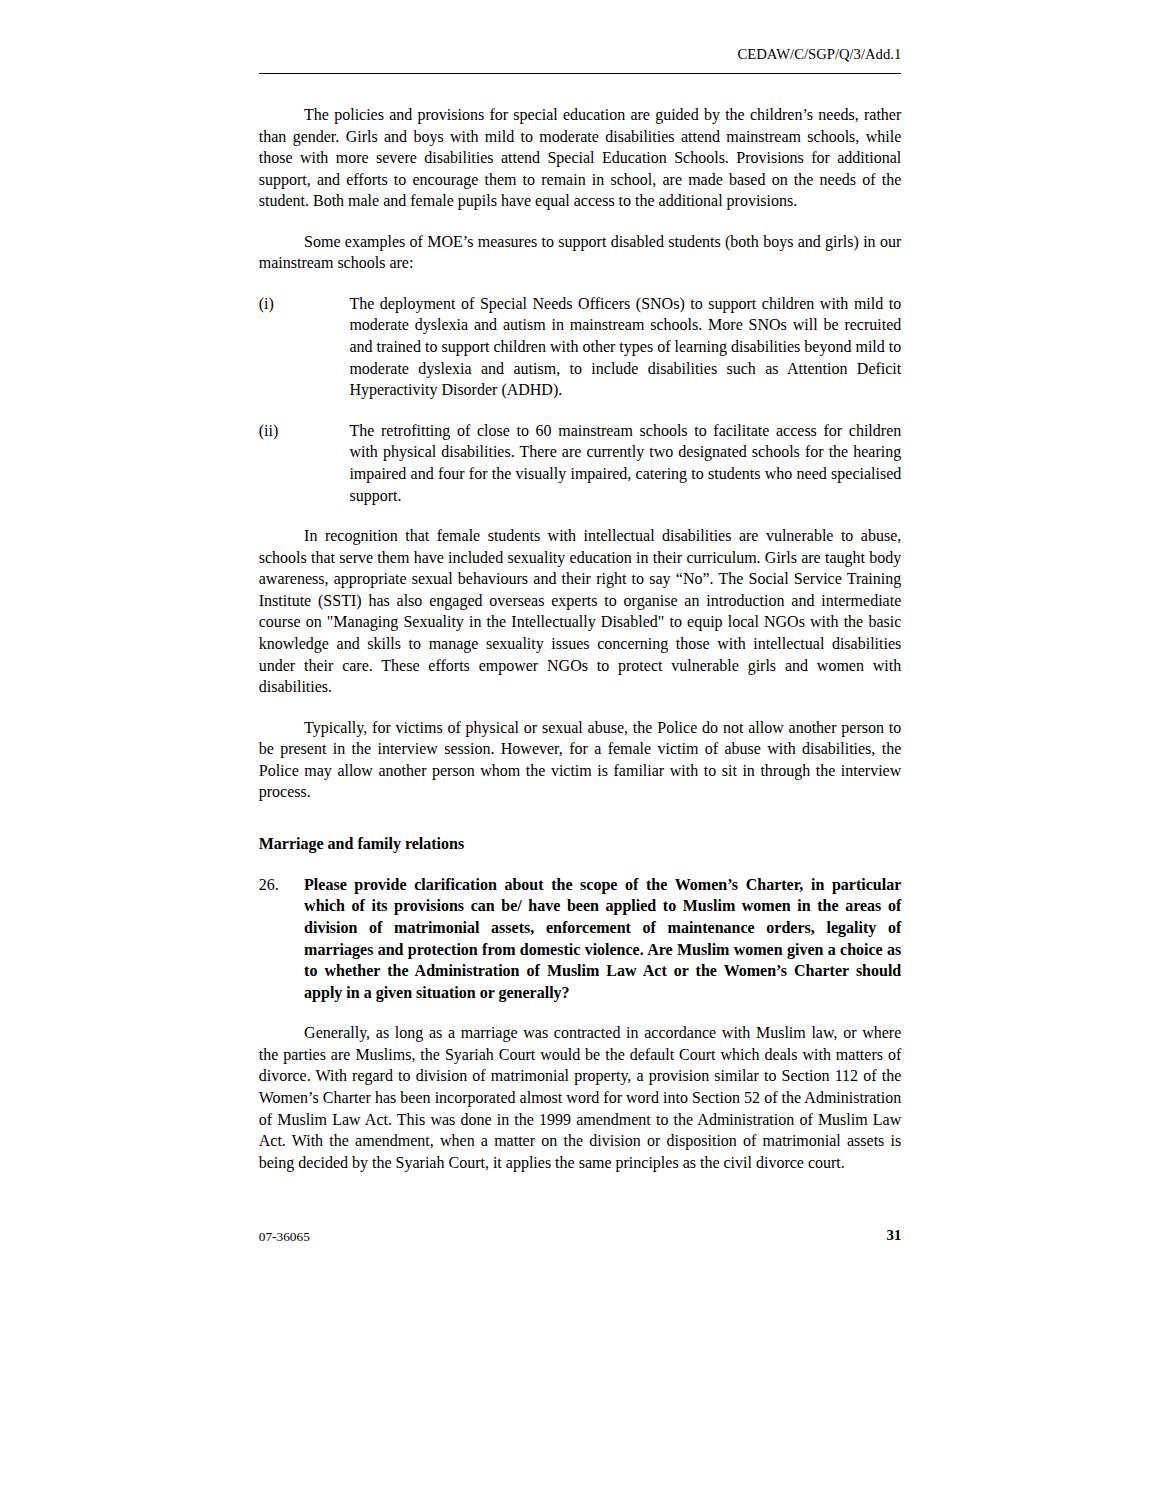CEDAW/C/SGP/Q/3/Add.1
The policies and provisions for special education are guided by the children’s needs, rather than gender. Girls and boys with mild to moderate disabilities attend mainstream schools, while those with more severe disabilities attend Special Education Schools. Provisions for additional support, and efforts to encourage them to remain in school, are made based on the needs of the student. Both male and female pupils have equal access to the additional provisions.
Some examples of MOE’s measures to support disabled students (both boys and girls) in our mainstream schools are:
(i)
The deployment of Special Needs Officers (SNOs) to support children with mild to moderate dyslexia and autism in mainstream schools. More SNOs will be recruited and trained to support children with other types of learning disabilities beyond mild to moderate dyslexia and autism, to include disabilities such as Attention Deficit Hyperactivity Disorder (ADHD).
(ii)
The retrofitting of close to 60 mainstream schools to facilitate access for children with physical disabilities. There are currently two designated schools for the hearing impaired and four for the visually impaired, catering to students who need specialised support.
In recognition that female students with intellectual disabilities are vulnerable to abuse, schools that serve them have included sexuality education in their curriculum. Girls are taught body awareness, appropriate sexual behaviours and their right to say “No”. The Social Service Training Institute (SSTI) has also engaged overseas experts to organise an introduction and intermediate course on "Managing Sexuality in the Intellectually Disabled" to equip local NGOs with the basic knowledge and skills to manage sexuality issues concerning those with intellectual disabilities under their care. These efforts empower NGOs to protect vulnerable girls and women with disabilities.
Typically, for victims of physical or sexual abuse, the Police do not allow another person to be present in the interview session. However, for a female victim of abuse with disabilities, the Police may allow another person whom the victim is familiar with to sit in through the interview process.
Marriage and family relations
26.
Please provide clarification about the scope of the Women’s Charter, in particular which of its provisions can be/ have been applied to Muslim women in the areas of division of matrimonial assets, enforcement of maintenance orders, legality of marriages and protection from domestic violence. Are Muslim women given a choice as to whether the Administration of Muslim Law Act or the Women’s Charter should apply in a given situation or generally?
Generally, as long as a marriage was contracted in accordance with Muslim law, or where the parties are Muslims, the Syariah Court would be the default Court which deals with matters of divorce. With regard to division of matrimonial property, a provision similar to Section 112 of the Women’s Charter has been incorporated almost word for word into Section 52 of the Administration of Muslim Law Act. This was done in the 1999 amendment to the Administration of Muslim Law Act. With the amendment, when a matter on the division or disposition of matrimonial assets is being decided by the Syariah Court, it applies the same principles as the civil divorce court.
07-36065
31